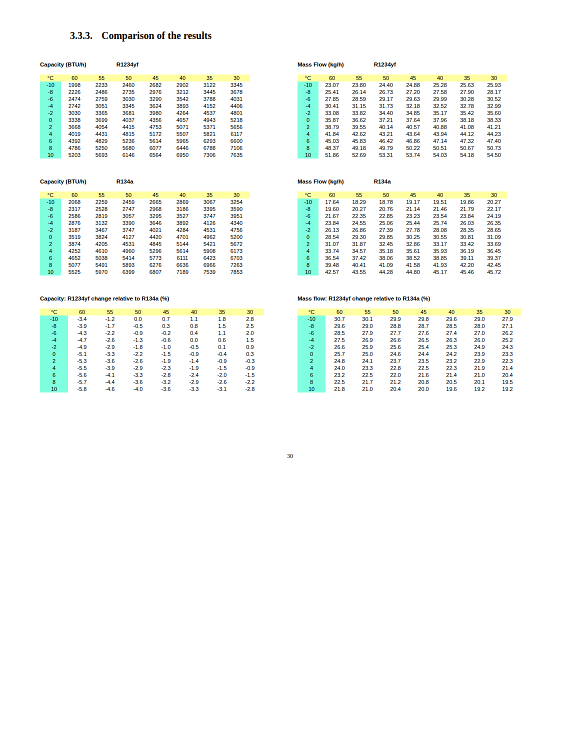3.3.3. Comparison of the results
Capacity (BTU/h) R1234yf
| °C | 60 | 55 | 50 | 45 | 40 | 35 | 30 |
| --- | --- | --- | --- | --- | --- | --- | --- |
| -10 | 1998 | 2233 | 2460 | 2682 | 2902 | 3122 | 3345 |
| -8 | 2226 | 2486 | 2735 | 2976 | 3212 | 3445 | 3678 |
| -6 | 2474 | 2759 | 3030 | 3290 | 3542 | 3788 | 4031 |
| -4 | 2742 | 3051 | 3345 | 3624 | 3893 | 4152 | 4406 |
| -2 | 3030 | 3365 | 3681 | 3980 | 4264 | 4537 | 4801 |
| 0 | 3338 | 3699 | 4037 | 4356 | 4657 | 4943 | 5218 |
| 2 | 3668 | 4054 | 4415 | 4753 | 5071 | 5371 | 5656 |
| 4 | 4019 | 4431 | 4815 | 5172 | 5507 | 5821 | 6117 |
| 6 | 4392 | 4829 | 5236 | 5614 | 5965 | 6293 | 6600 |
| 8 | 4786 | 5250 | 5680 | 6077 | 6446 | 6788 | 7106 |
| 10 | 5203 | 5693 | 6146 | 6564 | 6950 | 7306 | 7635 |
Mass Flow (kg/h) R1234yf
| °C | 60 | 55 | 50 | 45 | 40 | 35 | 30 |
| --- | --- | --- | --- | --- | --- | --- | --- |
| -10 | 23.07 | 23.80 | 24.40 | 24.88 | 25.28 | 25.63 | 25.93 |
| -8 | 25.41 | 26.14 | 26.73 | 27.20 | 27.58 | 27.90 | 28.17 |
| -6 | 27.85 | 28.59 | 29.17 | 29.63 | 29.99 | 30.28 | 30.52 |
| -4 | 30.41 | 31.15 | 31.73 | 32.18 | 32.52 | 32.78 | 32.99 |
| -2 | 33.08 | 33.82 | 34.40 | 34.85 | 35.17 | 35.42 | 35.60 |
| 0 | 35.87 | 36.62 | 37.21 | 37.64 | 37.96 | 38.18 | 38.33 |
| 2 | 38.79 | 39.55 | 40.14 | 40.57 | 40.88 | 41.08 | 41.21 |
| 4 | 41.84 | 42.62 | 43.21 | 43.64 | 43.94 | 44.12 | 44.23 |
| 6 | 45.03 | 45.83 | 46.42 | 46.86 | 47.14 | 47.32 | 47.40 |
| 8 | 48.37 | 49.18 | 49.79 | 50.22 | 50.51 | 50.67 | 50.73 |
| 10 | 51.86 | 52.69 | 53.31 | 53.74 | 54.03 | 54.18 | 54.50 |
Capacity (BTU/h) R134a
| °C | 60 | 55 | 50 | 45 | 40 | 35 | 30 |
| --- | --- | --- | --- | --- | --- | --- | --- |
| -10 | 2068 | 2259 | 2459 | 2665 | 2869 | 3067 | 3254 |
| -8 | 2317 | 2528 | 2747 | 2968 | 3186 | 3395 | 3590 |
| -6 | 2586 | 2819 | 3057 | 3295 | 3527 | 3747 | 3951 |
| -4 | 2876 | 3132 | 3390 | 3646 | 3892 | 4126 | 4340 |
| -2 | 3187 | 3467 | 3747 | 4021 | 4284 | 4531 | 4756 |
| 0 | 3519 | 3824 | 4127 | 4420 | 4701 | 4962 | 5200 |
| 2 | 3874 | 4205 | 4531 | 4845 | 5144 | 5421 | 5672 |
| 4 | 4252 | 4610 | 4960 | 5296 | 5614 | 5908 | 6173 |
| 6 | 4652 | 5038 | 5414 | 5773 | 6111 | 6423 | 6703 |
| 8 | 5077 | 5491 | 5893 | 6276 | 6636 | 6966 | 7263 |
| 10 | 5525 | 5970 | 6399 | 6807 | 7189 | 7539 | 7853 |
Mass Flow (kg/h) R134a
| °C | 60 | 55 | 50 | 45 | 40 | 35 | 30 |
| --- | --- | --- | --- | --- | --- | --- | --- |
| -10 | 17.64 | 18.29 | 18.78 | 19.17 | 19.51 | 19.86 | 20.27 |
| -8 | 19.60 | 20.27 | 20.76 | 21.14 | 21.46 | 21.79 | 22.17 |
| -6 | 21.67 | 22.35 | 22.85 | 23.23 | 23.54 | 23.84 | 24.19 |
| -4 | 23.84 | 24.55 | 25.06 | 25.44 | 25.74 | 26.03 | 26.35 |
| -2 | 26.13 | 26.86 | 27.39 | 27.78 | 28.08 | 28.35 | 28.65 |
| 0 | 28.54 | 29.30 | 29.85 | 30.25 | 30.55 | 30.81 | 31.09 |
| 2 | 31.07 | 31.87 | 32.45 | 32.86 | 33.17 | 33.42 | 33.69 |
| 4 | 33.74 | 34.57 | 35.18 | 35.61 | 35.93 | 36.19 | 36.45 |
| 6 | 36.54 | 37.42 | 38.06 | 38.52 | 38.85 | 39.11 | 39.37 |
| 8 | 39.48 | 40.41 | 41.09 | 41.58 | 41.93 | 42.20 | 42.45 |
| 10 | 42.57 | 43.55 | 44.28 | 44.80 | 45.17 | 45.46 | 45.72 |
Capacity: R1234yf change relative to R134a (%)
| °C | 60 | 55 | 50 | 45 | 40 | 35 | 30 |
| --- | --- | --- | --- | --- | --- | --- | --- |
| -10 | -3.4 | -1.2 | 0.0 | 0.7 | 1.1 | 1.8 | 2.8 |
| -8 | -3.9 | -1.7 | -0.5 | 0.3 | 0.8 | 1.5 | 2.5 |
| -6 | -4.3 | -2.2 | -0.9 | -0.2 | 0.4 | 1.1 | 2.0 |
| -4 | -4.7 | -2.6 | -1.3 | -0.6 | 0.0 | 0.6 | 1.5 |
| -2 | -4.9 | -2.9 | -1.8 | -1.0 | -0.5 | 0.1 | 0.9 |
| 0 | -5.1 | -3.3 | -2.2 | -1.5 | -0.9 | -0.4 | 0.3 |
| 2 | -5.3 | -3.6 | -2.6 | -1.9 | -1.4 | -0.9 | -0.3 |
| 4 | -5.5 | -3.9 | -2.9 | -2.3 | -1.9 | -1.5 | -0.9 |
| 6 | -5.6 | -4.1 | -3.3 | -2.8 | -2.4 | -2.0 | -1.5 |
| 8 | -5.7 | -4.4 | -3.6 | -3.2 | -2.9 | -2.6 | -2.2 |
| 10 | -5.8 | -4.6 | -4.0 | -3.6 | -3.3 | -3.1 | -2.8 |
Mass flow: R1234yf change relative to R134a (%)
| °C | 60 | 55 | 50 | 45 | 40 | 35 | 30 |
| --- | --- | --- | --- | --- | --- | --- | --- |
| -10 | 30.7 | 30.1 | 29.9 | 29.8 | 29.6 | 29.0 | 27.9 |
| -8 | 29.6 | 29.0 | 28.8 | 28.7 | 28.5 | 28.0 | 27.1 |
| -6 | 28.5 | 27.9 | 27.7 | 27.6 | 27.4 | 27.0 | 26.2 |
| -4 | 27.5 | 26.9 | 26.6 | 26.5 | 26.3 | 26.0 | 25.2 |
| -2 | 26.6 | 25.9 | 25.6 | 25.4 | 25.3 | 24.9 | 24.3 |
| 0 | 25.7 | 25.0 | 24.6 | 24.4 | 24.2 | 23.9 | 23.3 |
| 2 | 24.8 | 24.1 | 23.7 | 23.5 | 23.2 | 22.9 | 22.3 |
| 4 | 24.0 | 23.3 | 22.8 | 22.5 | 22.3 | 21.9 | 21.4 |
| 6 | 23.2 | 22.5 | 22.0 | 21.6 | 21.4 | 21.0 | 20.4 |
| 8 | 22.5 | 21.7 | 21.2 | 20.8 | 20.5 | 20.1 | 19.5 |
| 10 | 21.8 | 21.0 | 20.4 | 20.0 | 19.6 | 19.2 | 19.2 |
30